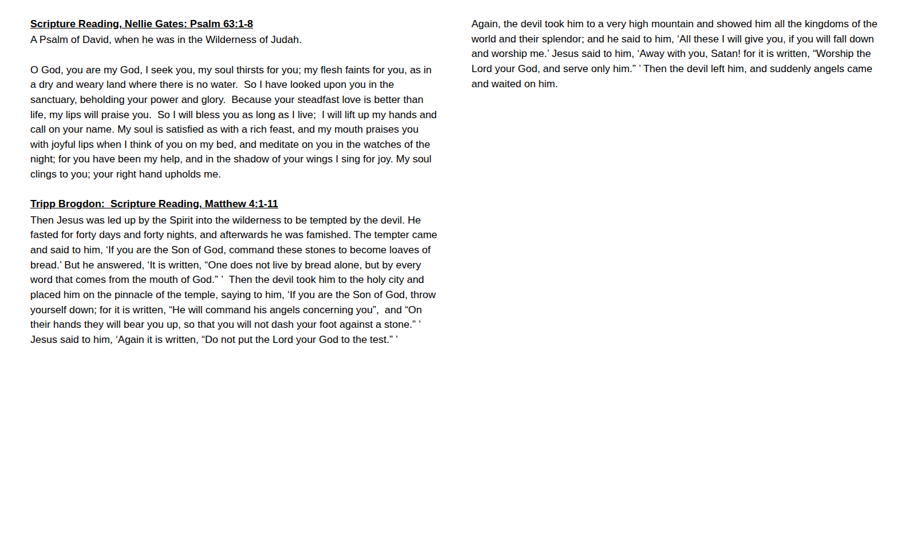Scripture Reading, Nellie Gates: Psalm 63:1-8
A Psalm of David, when he was in the Wilderness of Judah.
O God, you are my God, I seek you, my soul thirsts for you; my flesh faints for you, as in a dry and weary land where there is no water. So I have looked upon you in the sanctuary, beholding your power and glory. Because your steadfast love is better than life, my lips will praise you. So I will bless you as long as I live; I will lift up my hands and call on your name. My soul is satisfied as with a rich feast, and my mouth praises you with joyful lips when I think of you on my bed, and meditate on you in the watches of the night; for you have been my help, and in the shadow of your wings I sing for joy. My soul clings to you; your right hand upholds me.
Tripp Brogdon: Scripture Reading, Matthew 4:1-11
Then Jesus was led up by the Spirit into the wilderness to be tempted by the devil. He fasted for forty days and forty nights, and afterwards he was famished. The tempter came and said to him, ‘If you are the Son of God, command these stones to become loaves of bread.’ But he answered, ‘It is written, “One does not live by bread alone, but by every word that comes from the mouth of God.” ’ Then the devil took him to the holy city and placed him on the pinnacle of the temple, saying to him, ‘If you are the Son of God, throw yourself down; for it is written, “He will command his angels concerning you”, and “On their hands they will bear you up, so that you will not dash your foot against a stone.” ’ Jesus said to him, ‘Again it is written, “Do not put the Lord your God to the test.” ’
Again, the devil took him to a very high mountain and showed him all the kingdoms of the world and their splendor; and he said to him, ‘All these I will give you, if you will fall down and worship me.’ Jesus said to him, ‘Away with you, Satan! for it is written, “Worship the Lord your God, and serve only him.” ’ Then the devil left him, and suddenly angels came and waited on him.